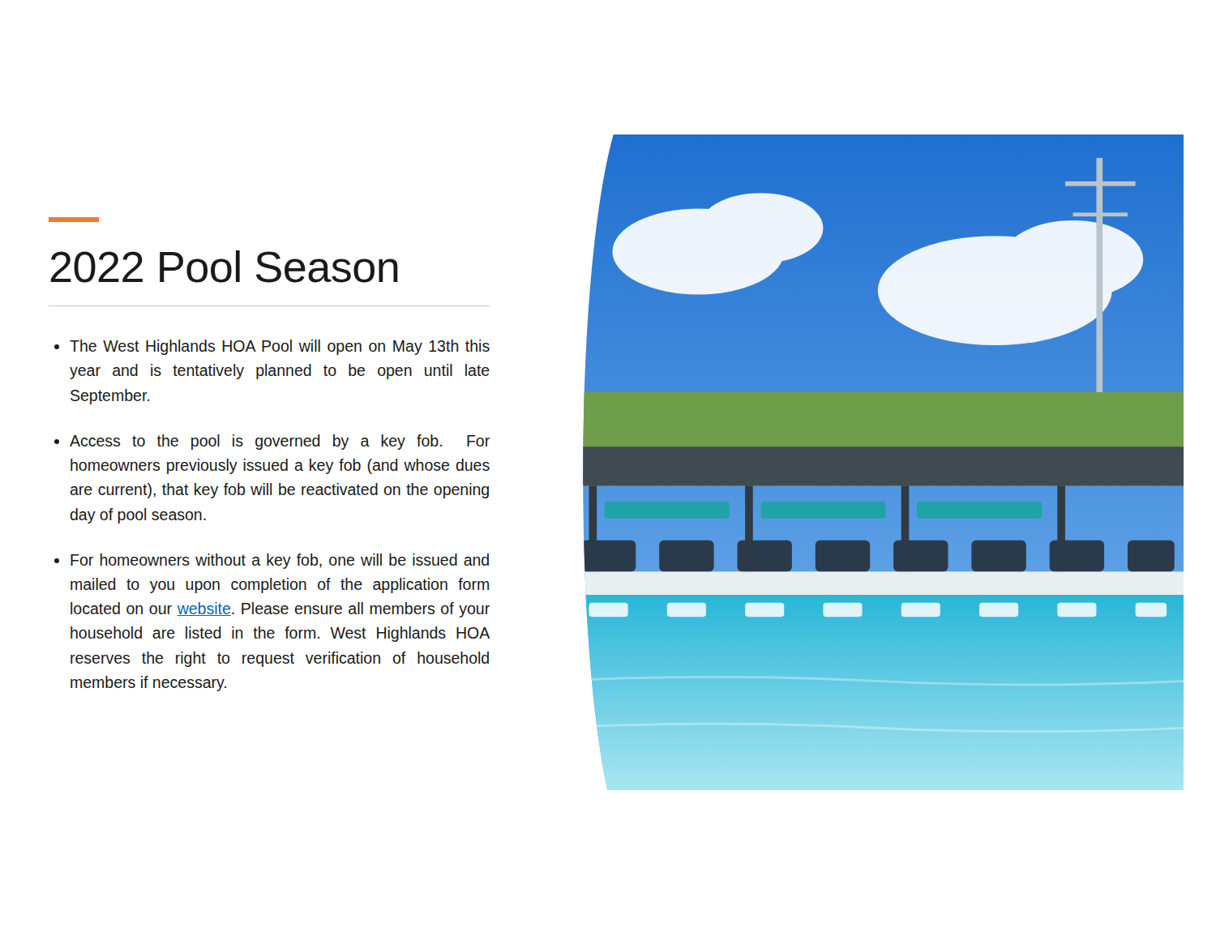2022 Pool Season
The West Highlands HOA Pool will open on May 13th this year and is tentatively planned to be open until late September.
Access to the pool is governed by a key fob. For homeowners previously issued a key fob (and whose dues are current), that key fob will be reactivated on the opening day of pool season.
For homeowners without a key fob, one will be issued and mailed to you upon completion of the application form located on our website. Please ensure all members of your household are listed in the form. West Highlands HOA reserves the right to request verification of household members if necessary.